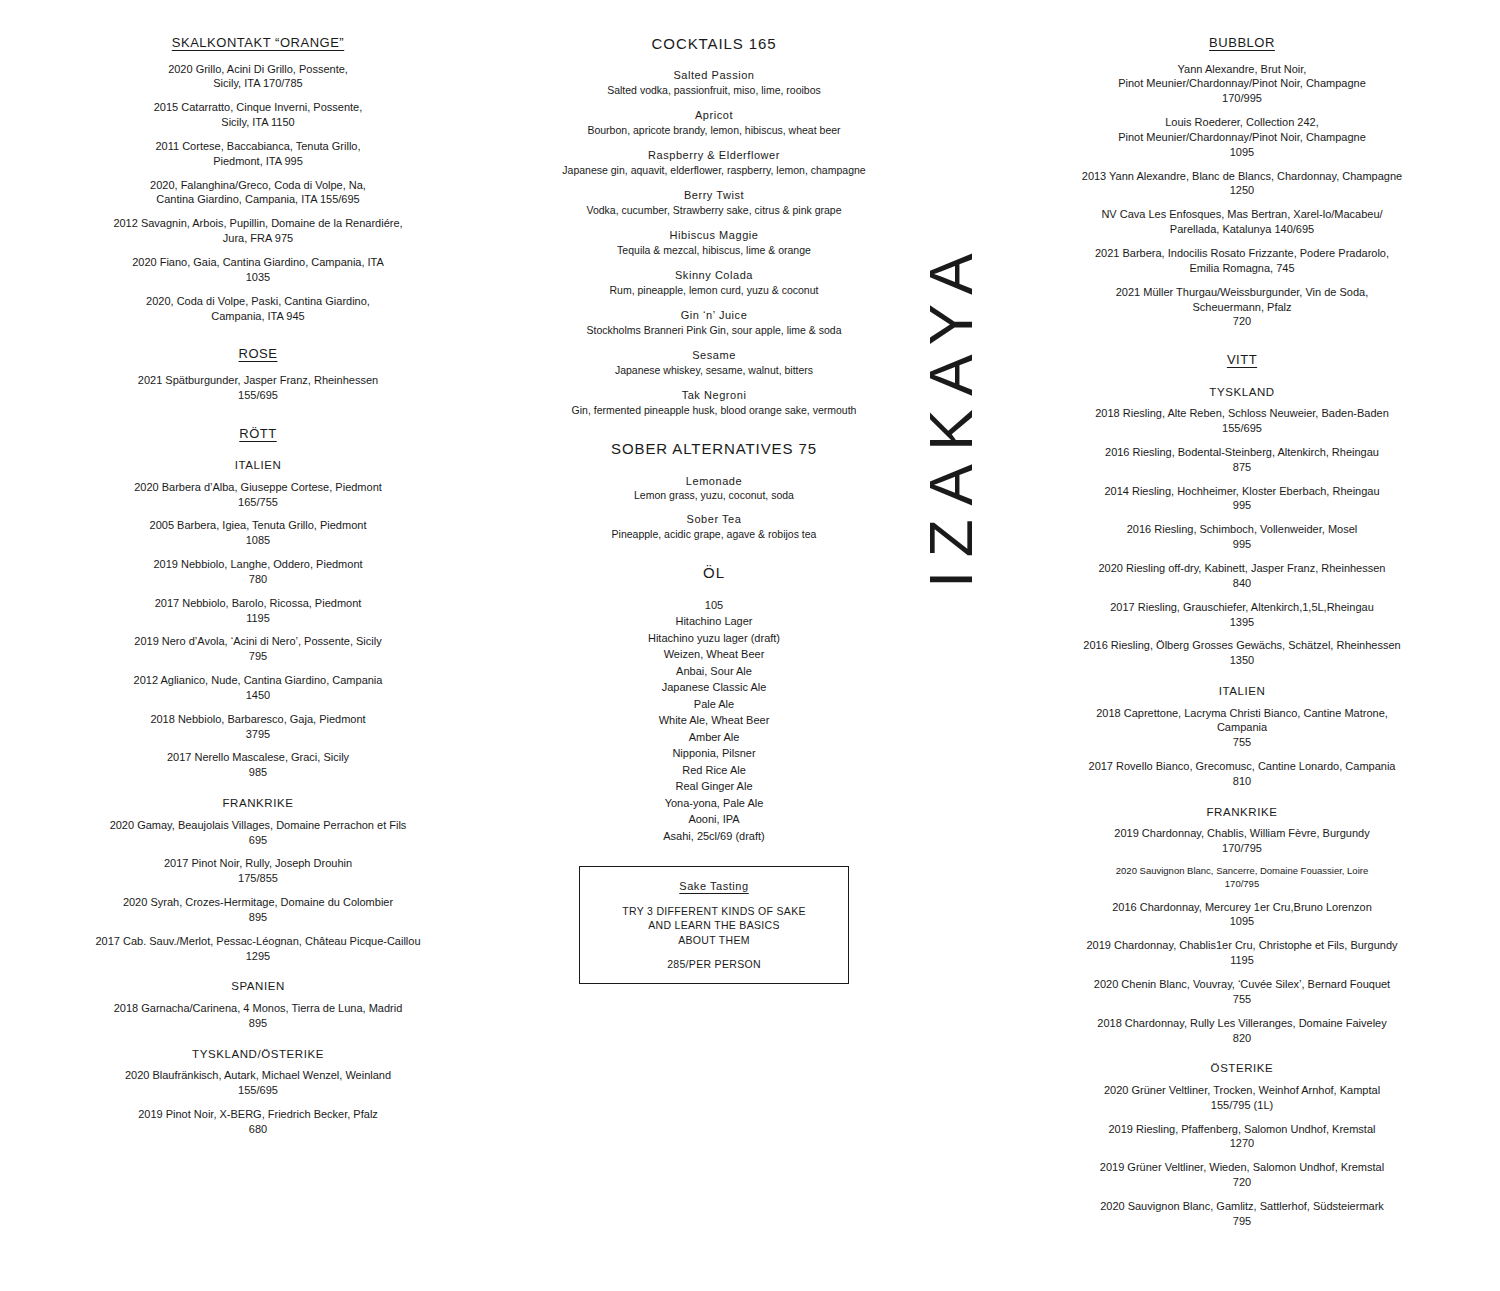Skalkontakt “Orange”
2020 Grillo, Acini Di Grillo, Possente,
Sicily, ITA 170/785
2015 Catarratto, Cinque Inverni, Possente,
Sicily, ITA 1150
2011 Cortese, Baccabianca, Tenuta Grillo,
Piedmont, ITA 995
2020, Falanghina/Greco, Coda di Volpe, Na,
Cantina Giardino, Campania, ITA 155/695
2012 Savagnin, Arbois, Pupillin, Domaine de la Renardiére,
Jura, FRA 975
2020 Fiano, Gaia, Cantina Giardino, Campania, ITA
1035
2020, Coda di Volpe, Paski, Cantina Giardino,
Campania, ITA 945
Rose
2021 Spätburgunder, Jasper Franz, Rheinhessen
155/695
Rött
Italien
2020 Barbera d’Alba, Giuseppe Cortese, Piedmont
165/755
2005 Barbera, Igiea, Tenuta Grillo, Piedmont
1085
2019 Nebbiolo, Langhe, Oddero, Piedmont
780
2017 Nebbiolo, Barolo, Ricossa, Piedmont
1195
2019 Nero d’Avola, ‘Acini di Nero’, Possente, Sicily
795
2012 Aglianico, Nude, Cantina Giardino, Campania
1450
2018 Nebbiolo, Barbaresco, Gaja, Piedmont
3795
2017 Nerello Mascalese, Graci, Sicily
985
Frankrike
2020 Gamay, Beaujolais Villages, Domaine Perrachon et Fils
695
2017 Pinot Noir, Rully, Joseph Drouhin
175/855
2020 Syrah, Crozes-Hermitage, Domaine du Colombier
895
2017 Cab. Sauv./Merlot, Pessac-Léognan, Château Picque-Caillou
1295
Spanien
2018 Garnacha/Carinena, 4 Monos, Tierra de Luna, Madrid
895
Tyskland/Österike
2020 Blaufränkisch, Autark, Michael Wenzel, Weinland
155/695
2019 Pinot Noir, X-BERG, Friedrich Becker, Pfalz
680
Cocktails 165
Salted Passion Salted vodka, passionfruit, miso, lime, rooibos
Apricot Bourbon, apricote brandy, lemon, hibiscus, wheat beer
Raspberry & Elderflower Japanese gin, aquavit, elderflower, raspberry, lemon, champagne
Berry Twist Vodka, cucumber, Strawberry sake, citrus & pink grape
Hibiscus Maggie Tequila & mezcal, hibiscus, lime & orange
Skinny Colada Rum, pineapple, lemon curd, yuzu & coconut
Gin ‘n’ Juice Stockholms Branneri Pink Gin, sour apple, lime & soda
Sesame Japanese whiskey, sesame, walnut, bitters
Tak Negroni Gin, fermented pineapple husk, blood orange sake, vermouth
Sober Alternatives 75
Lemonade Lemon grass, yuzu, coconut, soda
Sober Tea Pineapple, acidic grape, agave & robijos tea
Öl
105
Hitachino Lager
Hitachino yuzu lager (draft)
Weizen, Wheat Beer
Anbai, Sour Ale
Japanese Classic Ale
Pale Ale
White Ale, Wheat Beer
Amber Ale
Nipponia, Pilsner
Red Rice Ale
Real Ginger Ale
Yona-yona, Pale Ale
Aooni, IPA
Asahi, 25cl/69 (draft)
Sake Tasting
TRY 3 DIFFERENT KINDS OF SAKE
AND LEARN THE BASICS
ABOUT THEM
285/PER PERSON
IZAKAYA
Bubblor
Yann Alexandre, Brut Noir,
Pinot Meunier/Chardonnay/Pinot Noir, Champagne
170/995
Louis Roederer, Collection 242,
Pinot Meunier/Chardonnay/Pinot Noir, Champagne
1095
2013 Yann Alexandre, Blanc de Blancs, Chardonnay, Champagne
1250
NV Cava Les Enfosques, Mas Bertran, Xarel-lo/Macabeu/
Parellada, Katalunya 140/695
2021 Barbera, Indocilis Rosato Frizzante, Podere Pradarolo,
Emilia Romagna, 745
2021 Müller Thurgau/Weissburgunder, Vin de Soda,
Scheuermann, Pfalz
720
Vitt
Tyskland
2018 Riesling, Alte Reben, Schloss Neuweier, Baden-Baden
155/695
2016 Riesling, Bodental-Steinberg, Altenkirch, Rheingau
875
2014 Riesling, Hochheimer, Kloster Eberbach, Rheingau
995
2016 Riesling, Schimboch, Vollenweider, Mosel
995
2020 Riesling off-dry, Kabinett, Jasper Franz, Rheinhessen
840
2017 Riesling, Grauschiefer, Altenkirch,1,5L,Rheingau
1395
2016 Riesling, Ölberg Grosses Gewächs, Schätzel, Rheinhessen
1350
Italien
2018 Caprettone, Lacryma Christi Bianco, Cantine Matrone,
Campania
755
2017 Rovello Bianco, Grecomusc, Cantine Lonardo, Campania
810
Frankrike
2019 Chardonnay, Chablis, William Fèvre, Burgundy
170/795
2020 Sauvignon Blanc, Sancerre, Domaine Fouassier, Loire
170/795
2016 Chardonnay, Mercurey 1er Cru,Bruno Lorenzon
1095
2019 Chardonnay, Chablis1er Cru, Christophe et Fils, Burgundy
1195
2020 Chenin Blanc, Vouvray, ‘Cuvée Silex’, Bernard Fouquet
755
2018 Chardonnay, Rully Les Villeranges, Domaine Faiveley
820
Österike
2020 Grüner Veltliner, Trocken, Weinhof Arnhof, Kamptal
155/795 (1L)
2019 Riesling, Pfaffenberg, Salomon Undhof, Kremstal
1270
2019 Grüner Veltliner, Wieden, Salomon Undhof, Kremstal
720
2020 Sauvignon Blanc, Gamlitz, Sattlerhof, Südsteiermark
795